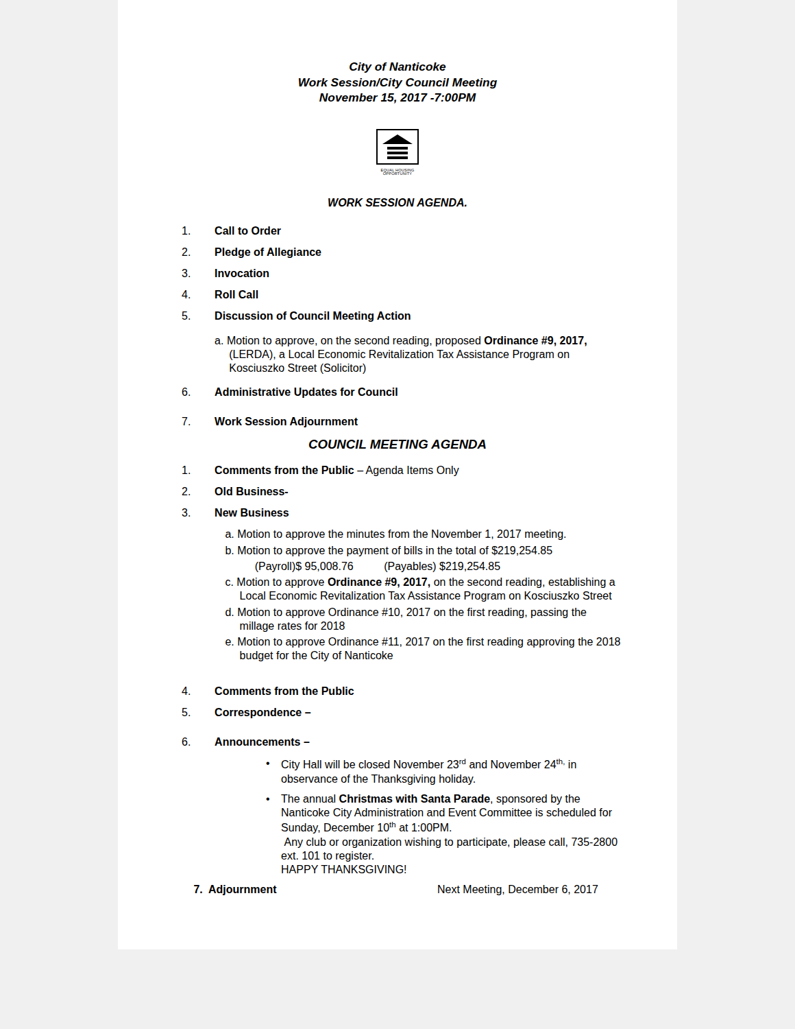City of Nanticoke
Work Session/City Council Meeting
November 15, 2017 -7:00PM
EQUAL HOUSING
OPPORTUNITY
WORK SESSION AGENDA.
1. Call to Order
2. Pledge of Allegiance
3. Invocation
4. Roll Call
5. Discussion of Council Meeting Action
a. Motion to approve, on the second reading, proposed Ordinance #9, 2017, (LERDA), a Local Economic Revitalization Tax Assistance Program on Kosciuszko Street (Solicitor)
6. Administrative Updates for Council
7. Work Session Adjournment
COUNCIL MEETING AGENDA
1. Comments from the Public – Agenda Items Only
2. Old Business-
3. New Business
a. Motion to approve the minutes from the November 1, 2017 meeting.
b. Motion to approve the payment of bills in the total of $219,254.85
(Payroll)$ 95,008.76 (Payables) $219,254.85
c. Motion to approve Ordinance #9, 2017, on the second reading, establishing a Local Economic Revitalization Tax Assistance Program on Kosciuszko Street
d. Motion to approve Ordinance #10, 2017 on the first reading, passing the millage rates for 2018
e. Motion to approve Ordinance #11, 2017 on the first reading approving the 2018 budget for the City of Nanticoke
4. Comments from the Public
5. Correspondence –
6. Announcements –
City Hall will be closed November 23rd and November 24th, in observance of the Thanksgiving holiday.
The annual Christmas with Santa Parade, sponsored by the Nanticoke City Administration and Event Committee is scheduled for Sunday, December 10th at 1:00PM. Any club or organization wishing to participate, please call, 735-2800 ext. 101 to register. HAPPY THANKSGIVING!
7. Adjournment
Next Meeting, December 6, 2017